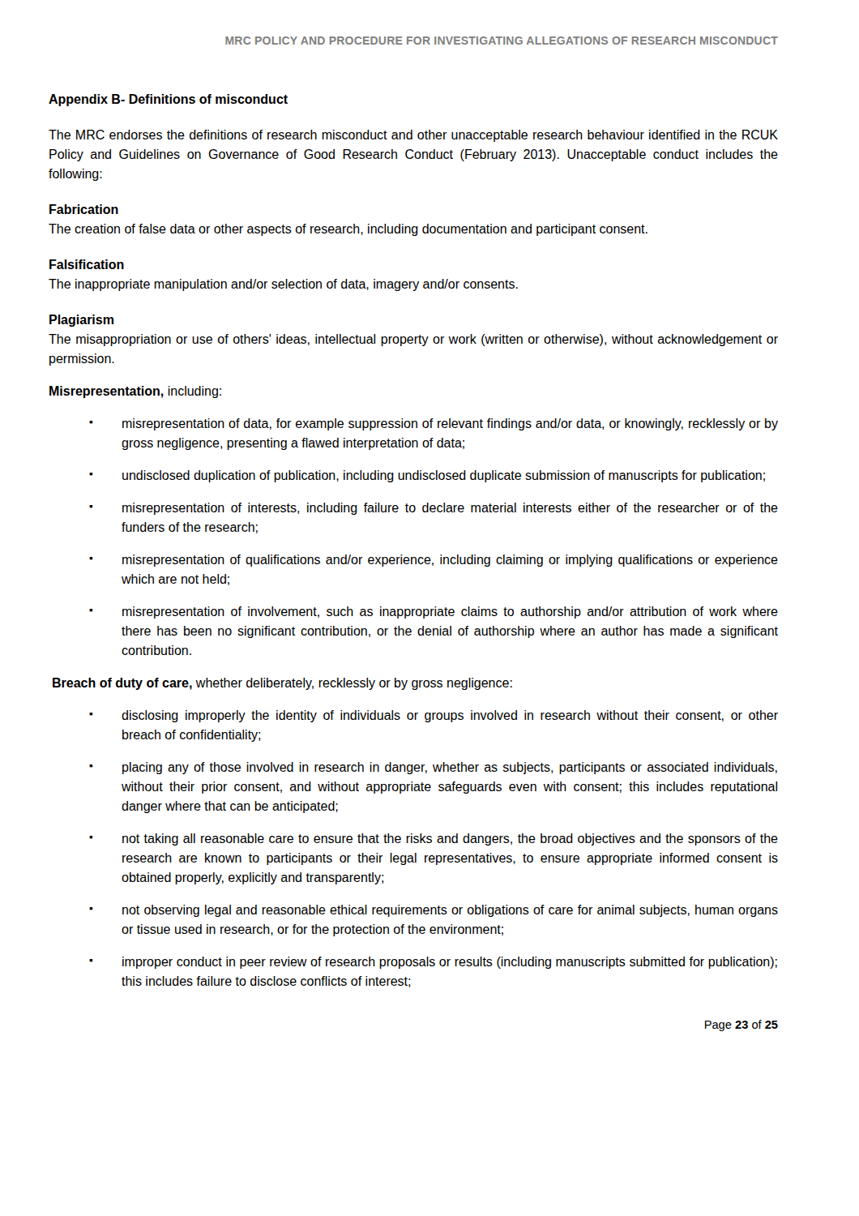MRC POLICY AND PROCEDURE FOR INVESTIGATING ALLEGATIONS OF RESEARCH MISCONDUCT
Appendix B- Definitions of misconduct
The MRC endorses the definitions of research misconduct and other unacceptable research behaviour identified in the RCUK Policy and Guidelines on Governance of Good Research Conduct (February 2013). Unacceptable conduct includes the following:
Fabrication
The creation of false data or other aspects of research, including documentation and participant consent.
Falsification
The inappropriate manipulation and/or selection of data, imagery and/or consents.
Plagiarism
The misappropriation or use of others' ideas, intellectual property or work (written or otherwise), without acknowledgement or permission.
Misrepresentation, including:
misrepresentation of data, for example suppression of relevant findings and/or data, or knowingly, recklessly or by gross negligence, presenting a flawed interpretation of data;
undisclosed duplication of publication, including undisclosed duplicate submission of manuscripts for publication;
misrepresentation of interests, including failure to declare material interests either of the researcher or of the funders of the research;
misrepresentation of qualifications and/or experience, including claiming or implying qualifications or experience which are not held;
misrepresentation of involvement, such as inappropriate claims to authorship and/or attribution of work where there has been no significant contribution, or the denial of authorship where an author has made a significant contribution.
Breach of duty of care, whether deliberately, recklessly or by gross negligence:
disclosing improperly the identity of individuals or groups involved in research without their consent, or other breach of confidentiality;
placing any of those involved in research in danger, whether as subjects, participants or associated individuals, without their prior consent, and without appropriate safeguards even with consent; this includes reputational danger where that can be anticipated;
not taking all reasonable care to ensure that the risks and dangers, the broad objectives and the sponsors of the research are known to participants or their legal representatives, to ensure appropriate informed consent is obtained properly, explicitly and transparently;
not observing legal and reasonable ethical requirements or obligations of care for animal subjects, human organs or tissue used in research, or for the protection of the environment;
improper conduct in peer review of research proposals or results (including manuscripts submitted for publication); this includes failure to disclose conflicts of interest;
Page 23 of 25